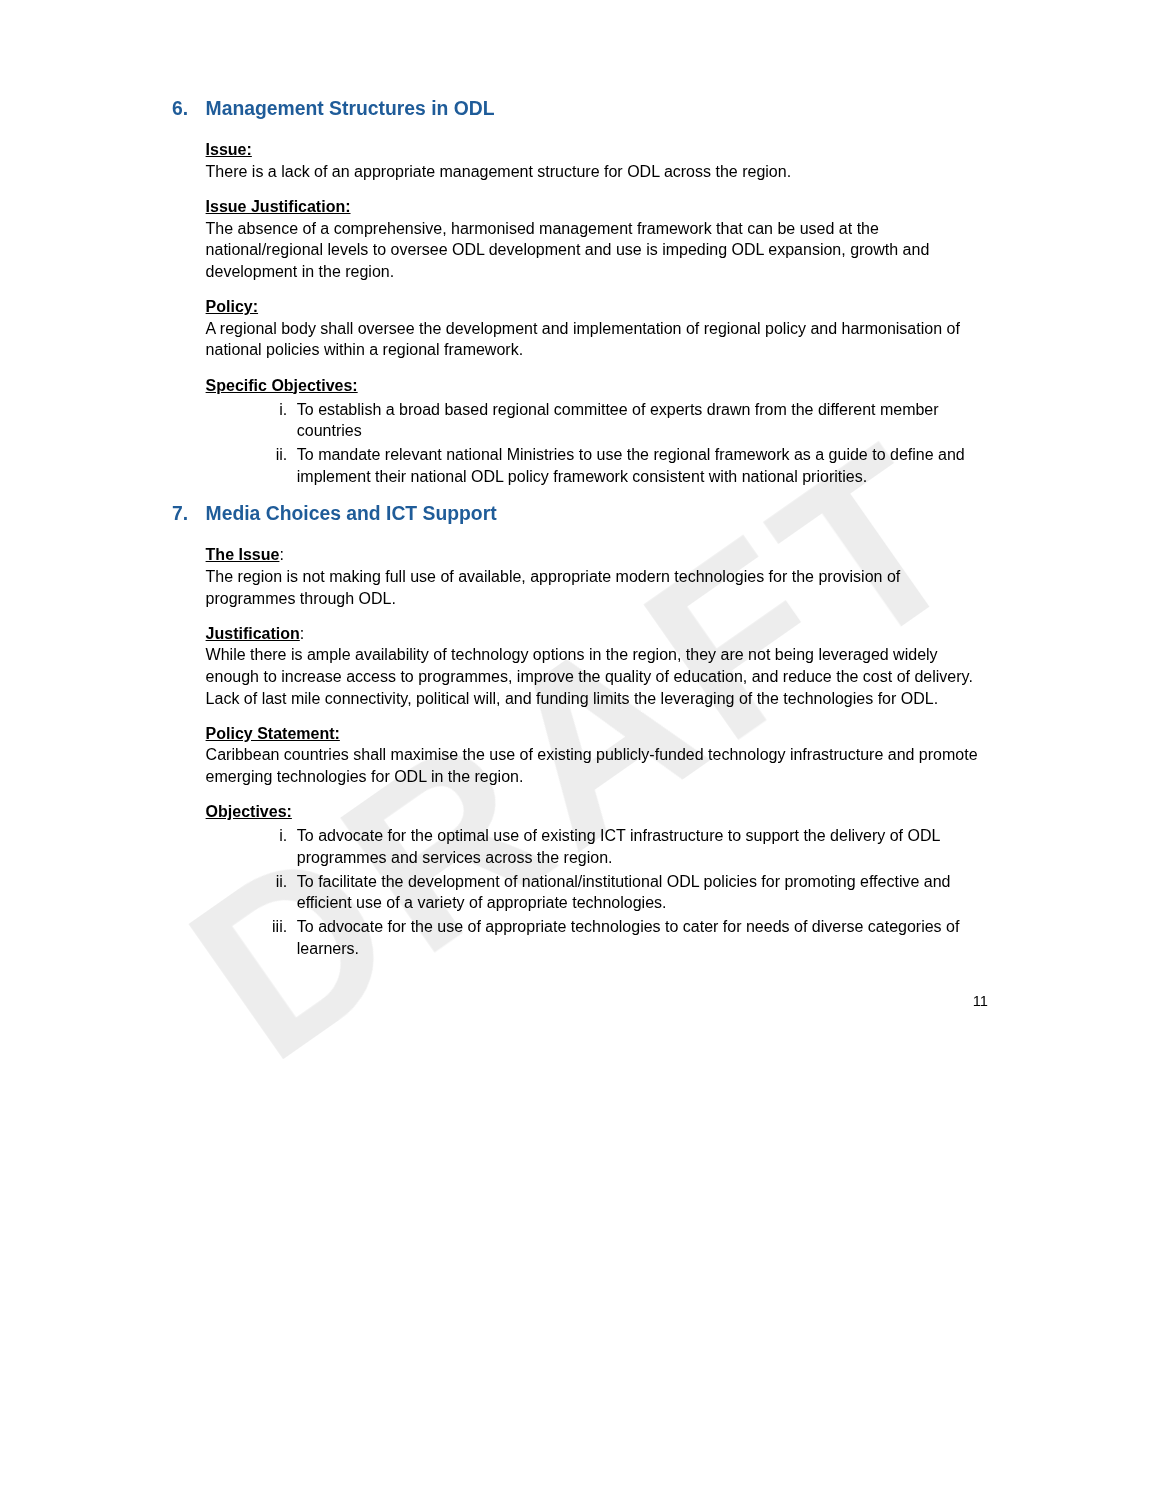DRAFT
6. Management Structures in ODL
Issue:
There is a lack of an appropriate management structure for ODL across the region.
Issue Justification:
The absence of a comprehensive, harmonised management framework that can be used at the national/regional levels to oversee ODL development and use is impeding ODL expansion, growth and development in the region.
Policy:
A regional body shall oversee the development and implementation of regional policy and harmonisation of national policies within a regional framework.
Specific Objectives:
To establish a broad based regional committee of experts drawn from the different member countries
To mandate relevant national Ministries to use the regional framework as a guide to define and implement their national ODL policy framework consistent with national priorities.
7. Media Choices and ICT Support
The Issue:
The region is not making full use of available, appropriate modern technologies for the provision of programmes through ODL.
Justification:
While there is ample availability of technology options in the region, they are not being leveraged widely enough to increase access to programmes, improve the quality of education, and reduce the cost of delivery.
Lack of last mile connectivity, political will, and funding limits the leveraging of the technologies for ODL.
Policy Statement:
Caribbean countries shall maximise the use of existing publicly-funded technology infrastructure and promote emerging technologies for ODL in the region.
Objectives:
To advocate for the optimal use of existing ICT infrastructure to support the delivery of ODL programmes and services across the region.
To facilitate the development of national/institutional ODL policies for promoting effective and efficient use of a variety of appropriate technologies.
To advocate for the use of appropriate technologies to cater for needs of diverse categories of learners.
11